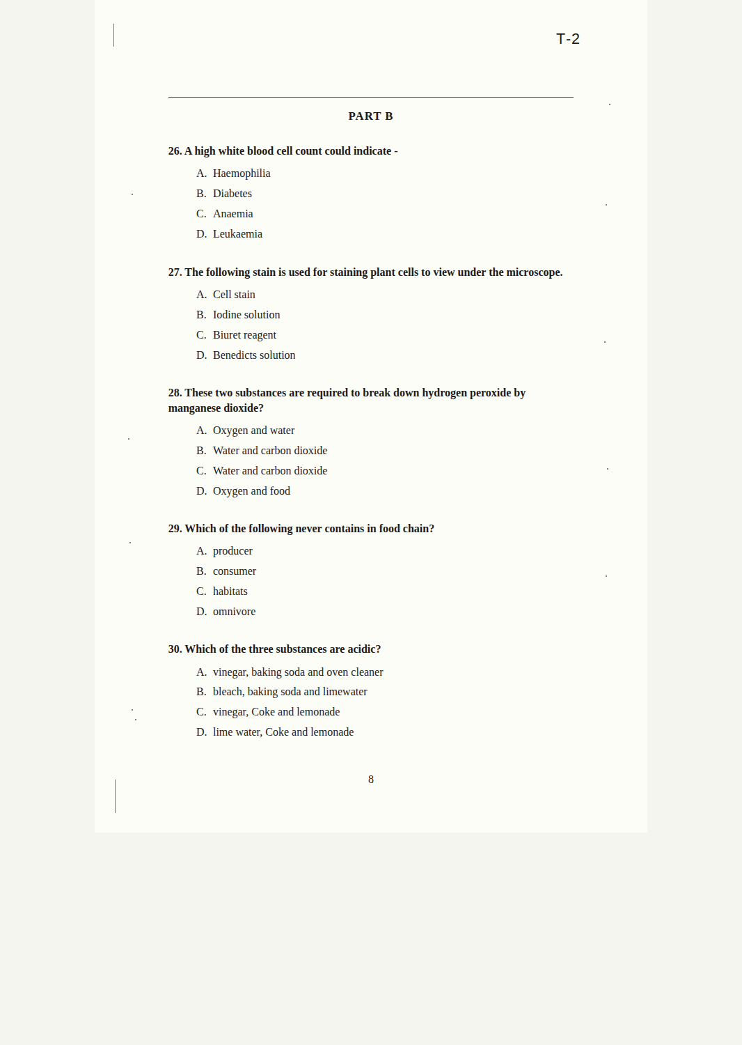T‑2
PART B
26. A high white blood cell count could indicate -
A. Haemophilia
B. Diabetes
C. Anaemia
D. Leukaemia
27. The following stain is used for staining plant cells to view under the microscope.
A. Cell stain
B. Iodine solution
C. Biuret reagent
D. Benedicts solution
28. These two substances are required to break down hydrogen peroxide by manganese dioxide?
A. Oxygen and water
B. Water and carbon dioxide
C. Water and carbon dioxide
D. Oxygen and food
29. Which of the following never contains in food chain?
A. producer
B. consumer
C. habitats
D. omnivore
30. Which of the three substances are acidic?
A. vinegar, baking soda and oven cleaner
B. bleach, baking soda and limewater
C. vinegar, Coke and lemonade
D. lime water, Coke and lemonade
8